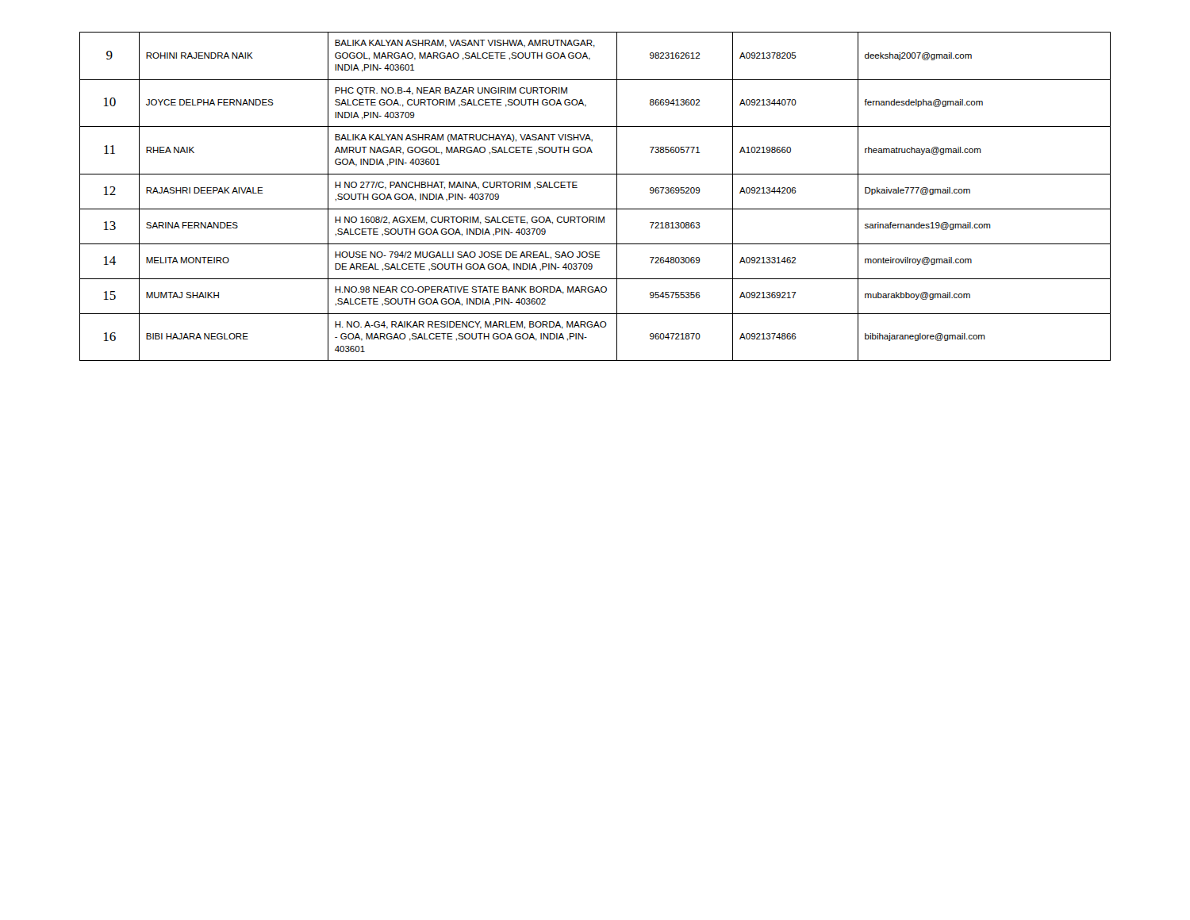| 9 | ROHINI RAJENDRA NAIK | BALIKA KALYAN ASHRAM, VASANT VISHWA, AMRUTNAGAR, GOGOL, MARGAO, MARGAO ,SALCETE ,SOUTH GOA GOA, INDIA ,PIN- 403601 | 9823162612 | A0921378205 | deekshaj2007@gmail.com |
| 10 | JOYCE DELPHA FERNANDES | PHC QTR. NO.B-4, NEAR BAZAR UNGIRIM CURTORIM SALCETE GOA., CURTORIM ,SALCETE ,SOUTH GOA GOA, INDIA ,PIN- 403709 | 8669413602 | A0921344070 | fernandesdelpha@gmail.com |
| 11 | RHEA NAIK | BALIKA KALYAN ASHRAM (MATRUCHAYA), VASANT VISHVA, AMRUT NAGAR, GOGOL, MARGAO ,SALCETE ,SOUTH GOA GOA, INDIA ,PIN- 403601 | 7385605771 | A102198660 | rheamatruchaya@gmail.com |
| 12 | RAJASHRI DEEPAK AIVALE | H NO 277/C, PANCHBHAT, MAINA, CURTORIM ,SALCETE ,SOUTH GOA GOA, INDIA ,PIN- 403709 | 9673695209 | A0921344206 | Dpkaivale777@gmail.com |
| 13 | SARINA FERNANDES | H NO 1608/2, AGXEM, CURTORIM, SALCETE, GOA, CURTORIM ,SALCETE ,SOUTH GOA GOA, INDIA ,PIN- 403709 | 7218130863 | | sarinafernandes19@gmail.com |
| 14 | MELITA MONTEIRO | HOUSE NO- 794/2 MUGALLI SAO JOSE DE AREAL, SAO JOSE DE AREAL ,SALCETE ,SOUTH GOA GOA, INDIA ,PIN- 403709 | 7264803069 | A0921331462 | monteirovilroy@gmail.com |
| 15 | MUMTAJ SHAIKH | H.NO.98 NEAR CO-OPERATIVE STATE BANK BORDA, MARGAO ,SALCETE ,SOUTH GOA GOA, INDIA ,PIN- 403602 | 9545755356 | A0921369217 | mubarakbboy@gmail.com |
| 16 | BIBI HAJARA NEGLORE | H. NO. A-G4, RAIKAR RESIDENCY, MARLEM, BORDA, MARGAO - GOA, MARGAO ,SALCETE ,SOUTH GOA GOA, INDIA ,PIN- 403601 | 9604721870 | A0921374866 | bibihajaraneglore@gmail.com |